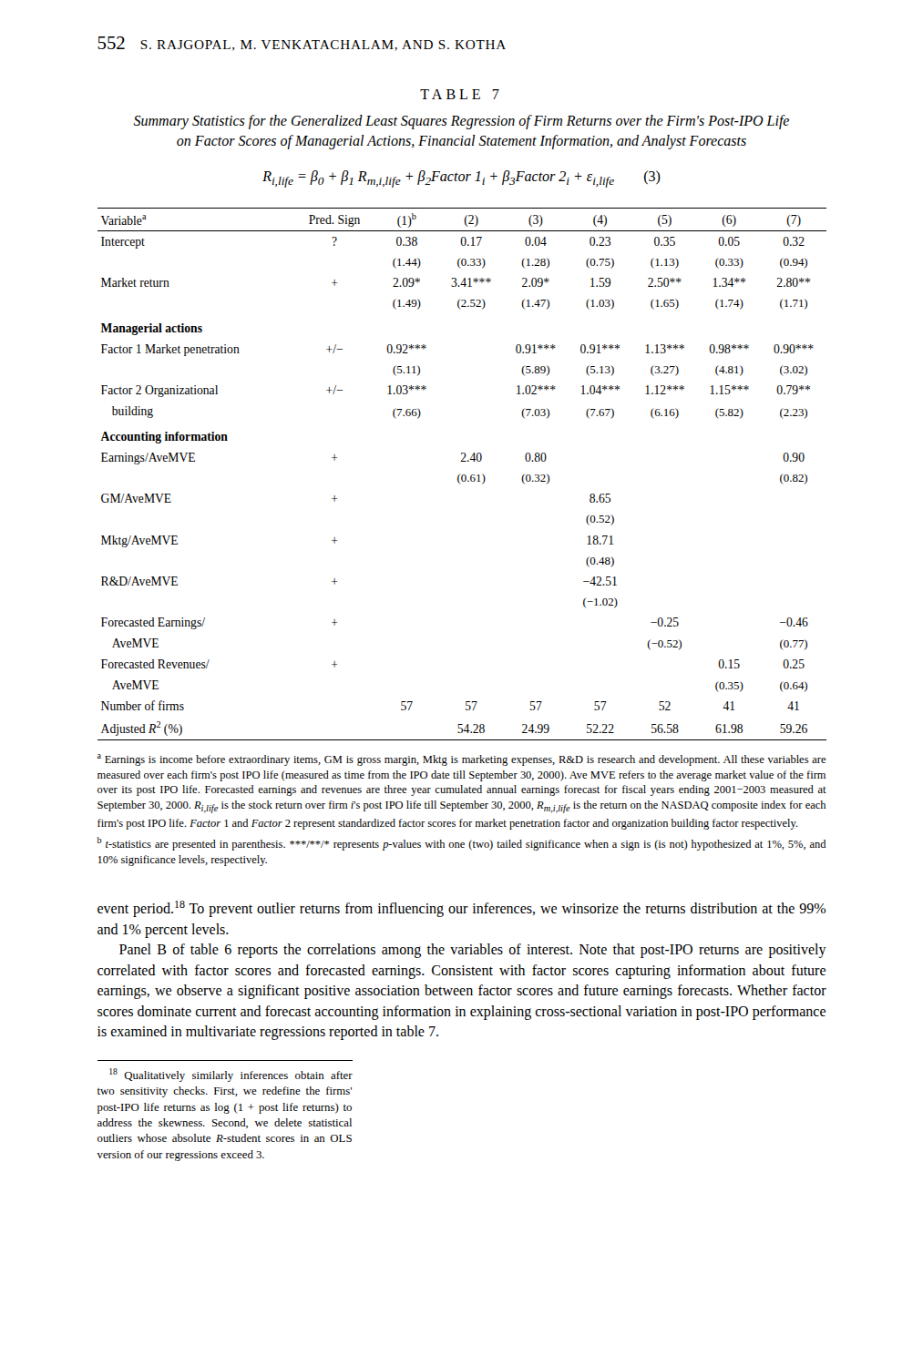552 S. RAJGOPAL, M. VENKATACHALAM, AND S. KOTHA
TABLE 7
Summary Statistics for the Generalized Least Squares Regression of Firm Returns over the Firm's Post-IPO Life on Factor Scores of Managerial Actions, Financial Statement Information, and Analyst Forecasts
Ri,life = β0 + β1 Rm,i,life + β2Factor 1i + β3Factor 2i + εi,life(3)
| Variable a | Pred. Sign | (1) b | (2) | (3) | (4) | (5) | (6) | (7) |
| --- | --- | --- | --- | --- | --- | --- | --- | --- |
| Intercept | ? | 0.38 | 0.17 | 0.04 | 0.23 | 0.35 | 0.05 | 0.32 |
| | | (1.44) | (0.33) | (1.28) | (0.75) | (1.13) | (0.33) | (0.94) |
| Market return | + | 2.09* | 3.41*** | 2.09* | 1.59 | 2.50** | 1.34** | 2.80** |
| | | (1.49) | (2.52) | (1.47) | (1.03) | (1.65) | (1.74) | (1.71) |
| Managerial actions |
| Factor 1 Market penetration | +/− | 0.92*** | | 0.91*** | 0.91*** | 1.13*** | 0.98*** | 0.90*** |
| | | (5.11) | | (5.89) | (5.13) | (3.27) | (4.81) | (3.02) |
| Factor 2 Organizational | +/− | 1.03*** | | 1.02*** | 1.04*** | 1.12*** | 1.15*** | 0.79** |
| building | | (7.66) | | (7.03) | (7.67) | (6.16) | (5.82) | (2.23) |
| Accounting information |
| Earnings/AveMVE | + | | 2.40 | 0.80 | | | | 0.90 |
| | | | (0.61) | (0.32) | | | | (0.82) |
| GM/AveMVE | + | | | | 8.65 | | | |
| | | | | | (0.52) | | | |
| Mktg/AveMVE | + | | | | 18.71 | | | |
| | | | | | (0.48) | | | |
| R&D/AveMVE | + | | | | −42.51 | | | |
| | | | | | (−1.02) | | | |
| Forecasted Earnings/ | + | | | | | −0.25 | | −0.46 |
| AveMVE | | | | | | (−0.52) | | (0.77) |
| Forecasted Revenues/ | + | | | | | | 0.15 | 0.25 |
| AveMVE | | | | | | | (0.35) | (0.64) |
| Number of firms | | 57 | 57 | 57 | 57 | 52 | 41 | 41 |
| Adjusted R 2 (%) | | | 54.28 | 24.99 | 52.22 | 56.58 | 61.98 | 59.26 |
a Earnings is income before extraordinary items, GM is gross margin, Mktg is marketing expenses, R&D is research and development. All these variables are measured over each firm's post IPO life (measured as time from the IPO date till September 30, 2000). Ave MVE refers to the average market value of the firm over its post IPO life. Forecasted earnings and revenues are three year cumulated annual earnings forecast for fiscal years ending 2001−2003 measured at September 30, 2000. Ri,life is the stock return over firm i's post IPO life till September 30, 2000, Rm,i,life is the return on the NASDAQ composite index for each firm's post IPO life. Factor 1 and Factor 2 represent standardized factor scores for market penetration factor and organization building factor respectively.
b t-statistics are presented in parenthesis. ***/**/* represents p-values with one (two) tailed significance when a sign is (is not) hypothesized at 1%, 5%, and 10% significance levels, respectively.
event period.18 To prevent outlier returns from influencing our inferences, we winsorize the returns distribution at the 99% and 1% percent levels.
Panel B of table 6 reports the correlations among the variables of interest. Note that post-IPO returns are positively correlated with factor scores and forecasted earnings. Consistent with factor scores capturing information about future earnings, we observe a significant positive association between factor scores and future earnings forecasts. Whether factor scores dominate current and forecast accounting information in explaining cross-sectional variation in post-IPO performance is examined in multivariate regressions reported in table 7.
18 Qualitatively similarly inferences obtain after two sensitivity checks. First, we redefine the firms' post-IPO life returns as log (1 + post life returns) to address the skewness. Second, we delete statistical outliers whose absolute R-student scores in an OLS version of our regressions exceed 3.